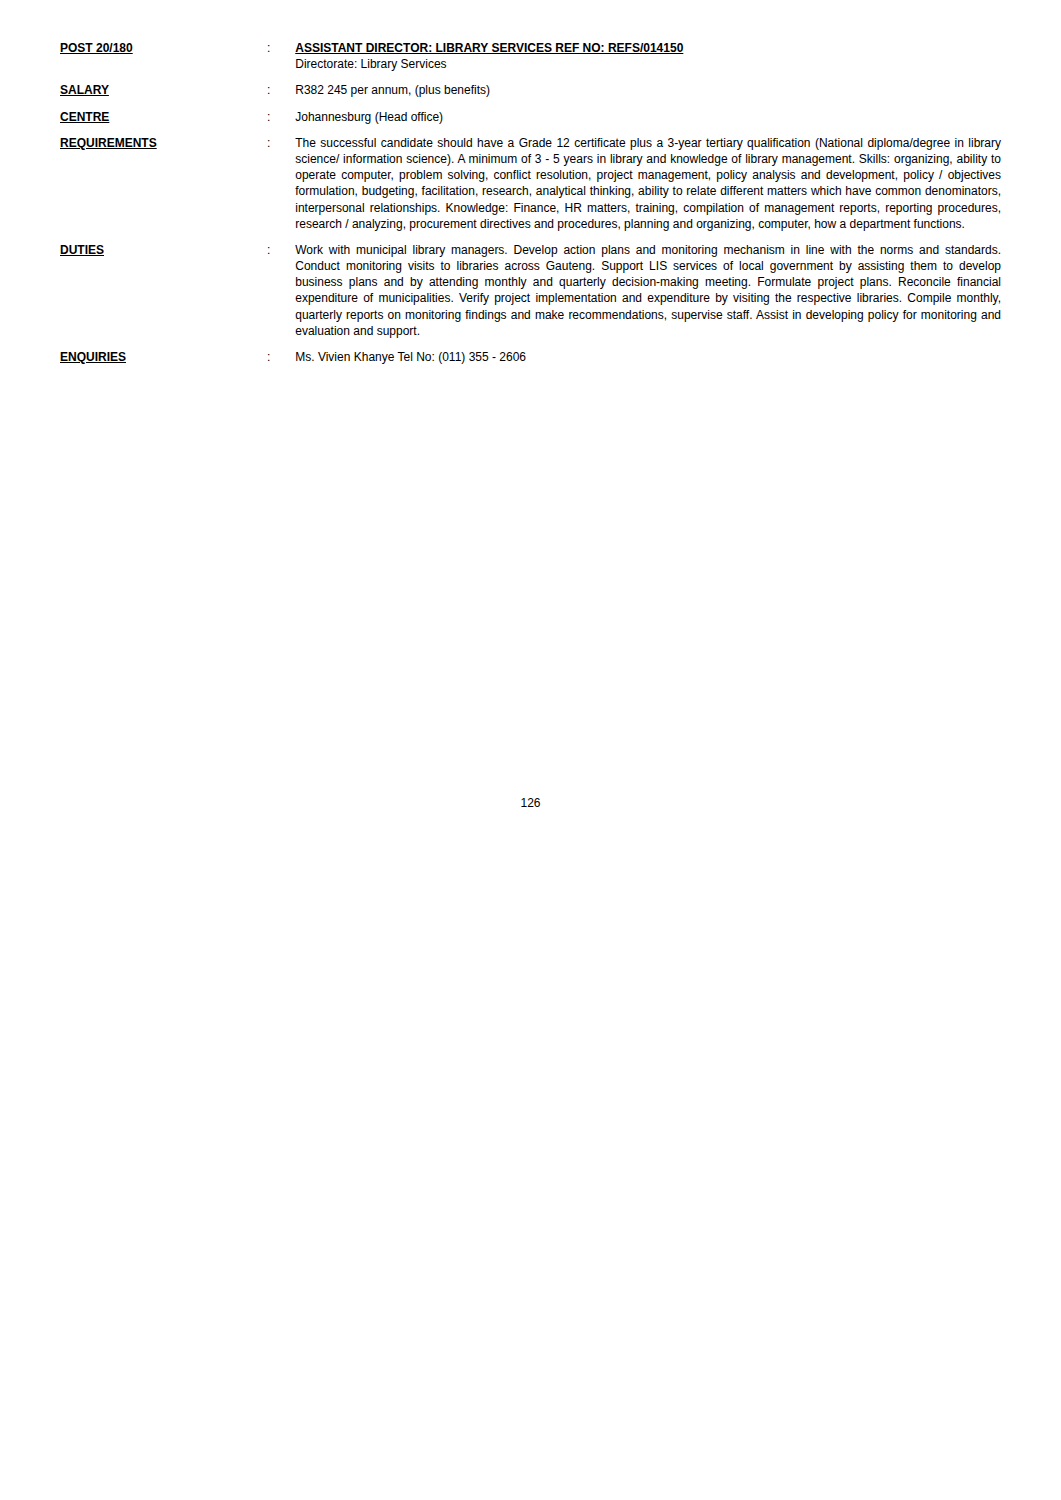| POST 20/180 | : | ASSISTANT DIRECTOR: LIBRARY SERVICES REF NO: REFS/014150 Directorate: Library Services |
| SALARY | : | R382 245 per annum, (plus benefits) |
| CENTRE | : | Johannesburg (Head office) |
| REQUIREMENTS | : | The successful candidate should have a Grade 12 certificate plus a 3-year tertiary qualification (National diploma/degree in library science/ information science). A minimum of 3 - 5 years in library and knowledge of library management. Skills: organizing, ability to operate computer, problem solving, conflict resolution, project management, policy analysis and development, policy / objectives formulation, budgeting, facilitation, research, analytical thinking, ability to relate different matters which have common denominators, interpersonal relationships. Knowledge: Finance, HR matters, training, compilation of management reports, reporting procedures, research / analyzing, procurement directives and procedures, planning and organizing, computer, how a department functions. |
| DUTIES | : | Work with municipal library managers. Develop action plans and monitoring mechanism in line with the norms and standards. Conduct monitoring visits to libraries across Gauteng. Support LIS services of local government by assisting them to develop business plans and by attending monthly and quarterly decision-making meeting. Formulate project plans. Reconcile financial expenditure of municipalities. Verify project implementation and expenditure by visiting the respective libraries. Compile monthly, quarterly reports on monitoring findings and make recommendations, supervise staff. Assist in developing policy for monitoring and evaluation and support. |
| ENQUIRIES | : | Ms. Vivien Khanye Tel No: (011) 355 - 2606 |
126